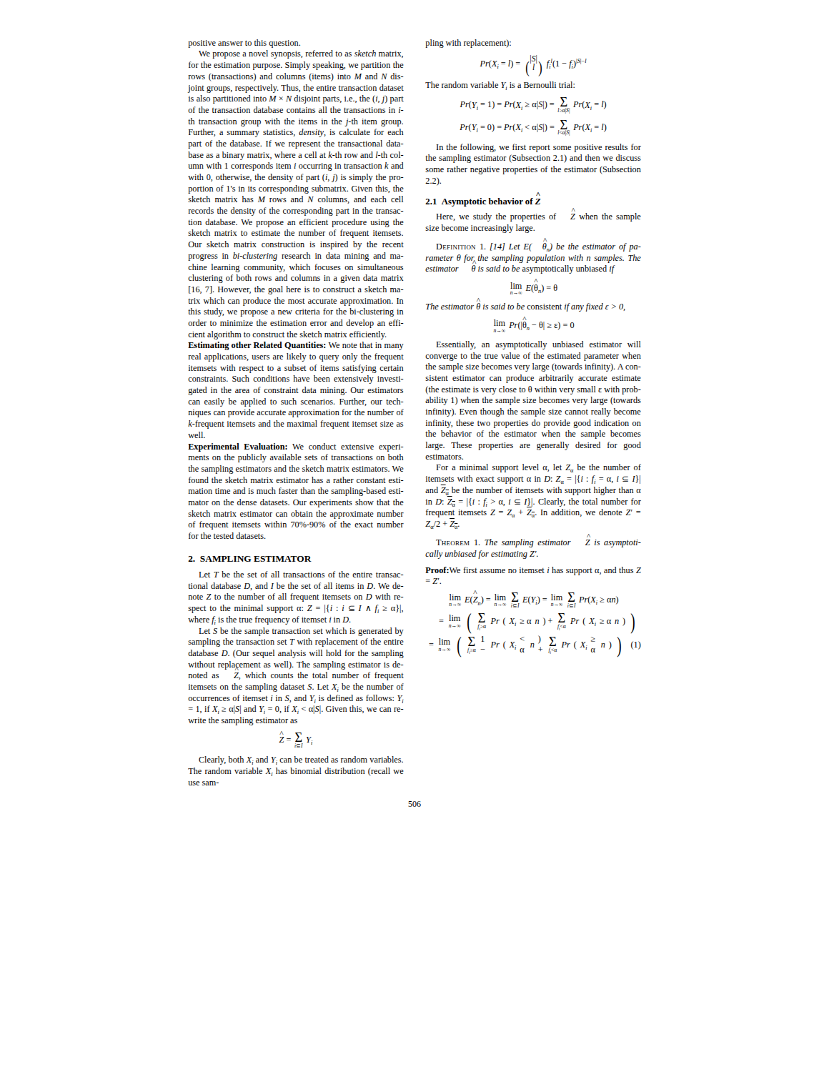positive answer to this question.
We propose a novel synopsis, referred to as sketch matrix, for the estimation purpose. Simply speaking, we partition the rows (transactions) and columns (items) into M and N disjoint groups, respectively. Thus, the entire transaction dataset is also partitioned into M × N disjoint parts, i.e., the (i, j) part of the transaction database contains all the transactions in i-th transaction group with the items in the j-th item group. Further, a summary statistics, density, is calculate for each part of the database. If we represent the transactional database as a binary matrix, where a cell at k-th row and l-th column with 1 corresponds item i occurring in transaction k and with 0, otherwise, the density of part (i, j) is simply the proportion of 1's in its corresponding submatrix. Given this, the sketch matrix has M rows and N columns, and each cell records the density of the corresponding part in the transaction database. We propose an efficient procedure using the sketch matrix to estimate the number of frequent itemsets. Our sketch matrix construction is inspired by the recent progress in bi-clustering research in data mining and machine learning community, which focuses on simultaneous clustering of both rows and columns in a given data matrix [16, 7]. However, the goal here is to construct a sketch matrix which can produce the most accurate approximation. In this study, we propose a new criteria for the bi-clustering in order to minimize the estimation error and develop an efficient algorithm to construct the sketch matrix efficiently.
Estimating other Related Quantities: We note that in many real applications, users are likely to query only the frequent itemsets with respect to a subset of items satisfying certain constraints. Such conditions have been extensively investigated in the area of constraint data mining. Our estimators can easily be applied to such scenarios. Further, our techniques can provide accurate approximation for the number of k-frequent itemsets and the maximal frequent itemset size as well.
Experimental Evaluation: We conduct extensive experiments on the publicly available sets of transactions on both the sampling estimators and the sketch matrix estimators. We found the sketch matrix estimator has a rather constant estimation time and is much faster than the sampling-based estimator on the dense datasets. Our experiments show that the sketch matrix estimator can obtain the approximate number of frequent itemsets within 70%-90% of the exact number for the tested datasets.
2. SAMPLING ESTIMATOR
Let T be the set of all transactions of the entire transactional database D, and I be the set of all items in D. We denote Z to the number of all frequent itemsets on D with respect to the minimal support α: Z = |{i : i ⊆ I ∧ fi ≥ α}|, where fi is the true frequency of itemset i in D.
Let S be the sample transaction set which is generated by sampling the transaction set T with replacement of the entire database D. (Our sequel analysis will hold for the sampling without replacement as well). The sampling estimator is denoted as Z, which counts the total number of frequent itemsets on the sampling dataset S. Let Xi be the number of occurrences of itemset i in S, and Yi is defined as follows: Yi = 1, if Xi ≥ α|S| and Yi = 0, if Xi < α|S|. Given this, we can rewrite the sampling estimator as
Z = Σi⊆I Yi
Clearly, both Xi and Yi can be treated as random variables. The random variable Xi has binomial distribution (recall we use sam-
pling with replacement):
Pr(Xi = l) = (|S|
l) fil(1 − fi)|S|−l
The random variable Yi is a Bernoulli trial:
Pr(Yi = 1) = Pr(Xi ≥ α|S|) = Σl≥α|S| Pr(Xi = l)
Pr(Yi = 0) = Pr(Xi < α|S|) = Σl<α|S| Pr(Xi = l)
In the following, we first report some positive results for the sampling estimator (Subsection 2.1) and then we discuss some rather negative properties of the estimator (Subsection 2.2).
2.1 Asymptotic behavior of Z
Here, we study the properties of Z when the sample size become increasingly large.
Definition 1. [14] Let E(θn) be the estimator of parameter θ for the sampling population with n samples. The estimator θ is said to be asymptotically unbiased if
lim n→∞ E(θn) = θ
The estimator θ is said to be consistent if any fixed ε > 0,
lim n→∞ Pr(|θn − θ| ≥ ε) = 0
Essentially, an asymptotically unbiased estimator will converge to the true value of the estimated parameter when the sample size becomes very large (towards infinity). A consistent estimator can produce arbitrarily accurate estimate (the estimate is very close to θ within very small ε with probability 1) when the sample size becomes very large (towards infinity). Even though the sample size cannot really become infinity, these two properties do provide good indication on the behavior of the estimator when the sample becomes large. These properties are generally desired for good estimators.
For a minimal support level α, let Zα be the number of itemsets with exact support α in D: Zα = |{i : fi = α, i ⊆ I}| and Zα be the number of itemsets with support higher than α in D: Zα = |{i : fi > α, i ⊆ I}|. Clearly, the total number for frequent itemsets Z = Zα + Zα. In addition, we denote Z′ = Zα/2 + Zα.
Theorem 1. The sampling estimator Z is asymptotically unbiased for estimating Z′.
Proof: We first assume no itemset i has support α, and thus Z = Z′.
lim n→∞ E(Zn) = lim n→∞ Σi⊆I E(Yi) = lim n→∞ Σi⊆I Pr(Xi ≥ αn)
= lim n→∞ ( Σfi≥α Pr(Xi ≥ αn) + Σfi<α Pr(Xi ≥ αn) )
= lim n→∞ ( Σfi≥α 1 − Pr(Xi < αn) + Σfi<α Pr(Xi ≥ αn) ) (1)
506